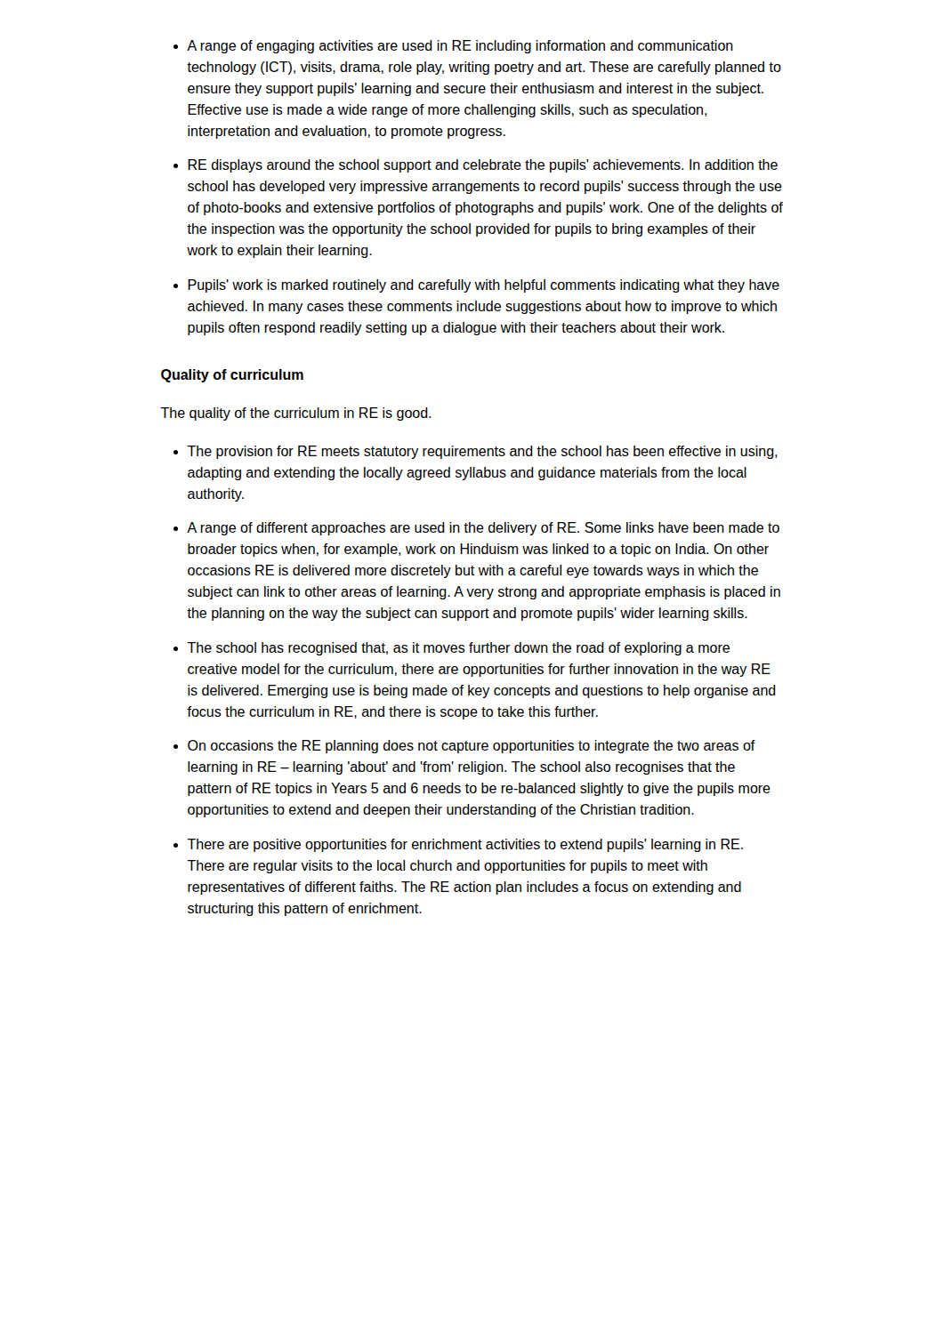A range of engaging activities are used in RE including information and communication technology (ICT), visits, drama, role play, writing poetry and art. These are carefully planned to ensure they support pupils' learning and secure their enthusiasm and interest in the subject. Effective use is made a wide range of more challenging skills, such as speculation, interpretation and evaluation, to promote progress.
RE displays around the school support and celebrate the pupils' achievements. In addition the school has developed very impressive arrangements to record pupils' success through the use of photo-books and extensive portfolios of photographs and pupils' work. One of the delights of the inspection was the opportunity the school provided for pupils to bring examples of their work to explain their learning.
Pupils' work is marked routinely and carefully with helpful comments indicating what they have achieved. In many cases these comments include suggestions about how to improve to which pupils often respond readily setting up a dialogue with their teachers about their work.
Quality of curriculum
The quality of the curriculum in RE is good.
The provision for RE meets statutory requirements and the school has been effective in using, adapting and extending the locally agreed syllabus and guidance materials from the local authority.
A range of different approaches are used in the delivery of RE. Some links have been made to broader topics when, for example, work on Hinduism was linked to a topic on India. On other occasions RE is delivered more discretely but with a careful eye towards ways in which the subject can link to other areas of learning. A very strong and appropriate emphasis is placed in the planning on the way the subject can support and promote pupils' wider learning skills.
The school has recognised that, as it moves further down the road of exploring a more creative model for the curriculum, there are opportunities for further innovation in the way RE is delivered. Emerging use is being made of key concepts and questions to help organise and focus the curriculum in RE, and there is scope to take this further.
On occasions the RE planning does not capture opportunities to integrate the two areas of learning in RE – learning 'about' and 'from' religion. The school also recognises that the pattern of RE topics in Years 5 and 6 needs to be re-balanced slightly to give the pupils more opportunities to extend and deepen their understanding of the Christian tradition.
There are positive opportunities for enrichment activities to extend pupils' learning in RE. There are regular visits to the local church and opportunities for pupils to meet with representatives of different faiths. The RE action plan includes a focus on extending and structuring this pattern of enrichment.